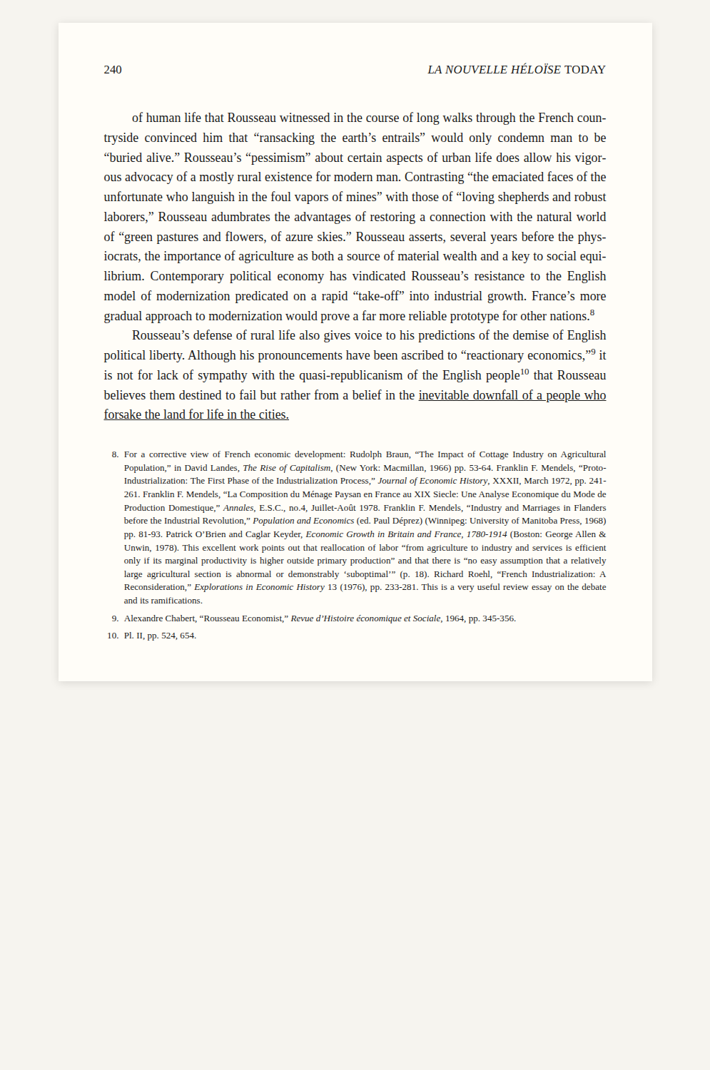240 LA NOUVELLE HÉLOÏSE TODAY
of human life that Rousseau witnessed in the course of long walks through the French countryside convinced him that “ransacking the earth’s entrails” would only condemn man to be “buried alive.” Rousseau’s “pessimism” about certain aspects of urban life does allow his vigorous advocacy of a mostly rural existence for modern man. Contrasting “the emaciated faces of the unfortunate who languish in the foul vapors of mines” with those of “loving shepherds and robust laborers,” Rousseau adumbrates the advantages of restoring a connection with the natural world of “green pastures and flowers, of azure skies.” Rousseau asserts, several years before the physiocrats, the importance of agriculture as both a source of material wealth and a key to social equilibrium. Contemporary political economy has vindicated Rousseau’s resistance to the English model of modernization predicated on a rapid “take-off” into industrial growth. France’s more gradual approach to modernization would prove a far more reliable prototype for other nations.8
Rousseau’s defense of rural life also gives voice to his predictions of the demise of English political liberty. Although his pronouncements have been ascribed to “reactionary economics,”9 it is not for lack of sympathy with the quasi-republicanism of the English people10 that Rousseau believes them destined to fail but rather from a belief in the inevitable downfall of a people who forsake the land for life in the cities.
8. For a corrective view of French economic development: Rudolph Braun, “The Impact of Cottage Industry on Agricultural Population,” in David Landes, The Rise of Capitalism, (New York: Macmillan, 1966) pp. 53-64. Franklin F. Mendels, “Proto-Industrialization: The First Phase of the Industrialization Process,” Journal of Economic History, XXXII, March 1972, pp. 241-261. Franklin F. Mendels, “La Composition du Ménage Paysan en France au XIX Siecle: Une Analyse Economique du Mode de Production Domestique,” Annales, E.S.C., no.4, Juillet-Août 1978. Franklin F. Mendels, “Industry and Marriages in Flanders before the Industrial Revolution,” Population and Economics (ed. Paul Déprez) (Winnipeg: University of Manitoba Press, 1968) pp. 81-93. Patrick O’Brien and Caglar Keyder, Economic Growth in Britain and France, 1780-1914 (Boston: George Allen & Unwin, 1978). This excellent work points out that reallocation of labor “from agriculture to industry and services is efficient only if its marginal productivity is higher outside primary production” and that there is “no easy assumption that a relatively large agricultural section is abnormal or demonstrably ‘suboptimal’” (p. 18). Richard Roehl, “French Industrialization: A Reconsideration,” Explorations in Economic History 13 (1976), pp. 233-281. This is a very useful review essay on the debate and its ramifications.
9. Alexandre Chabert, “Rousseau Economist,” Revue d’Histoire économique et Sociale, 1964, pp. 345-356.
10. Pl. II, pp. 524, 654.